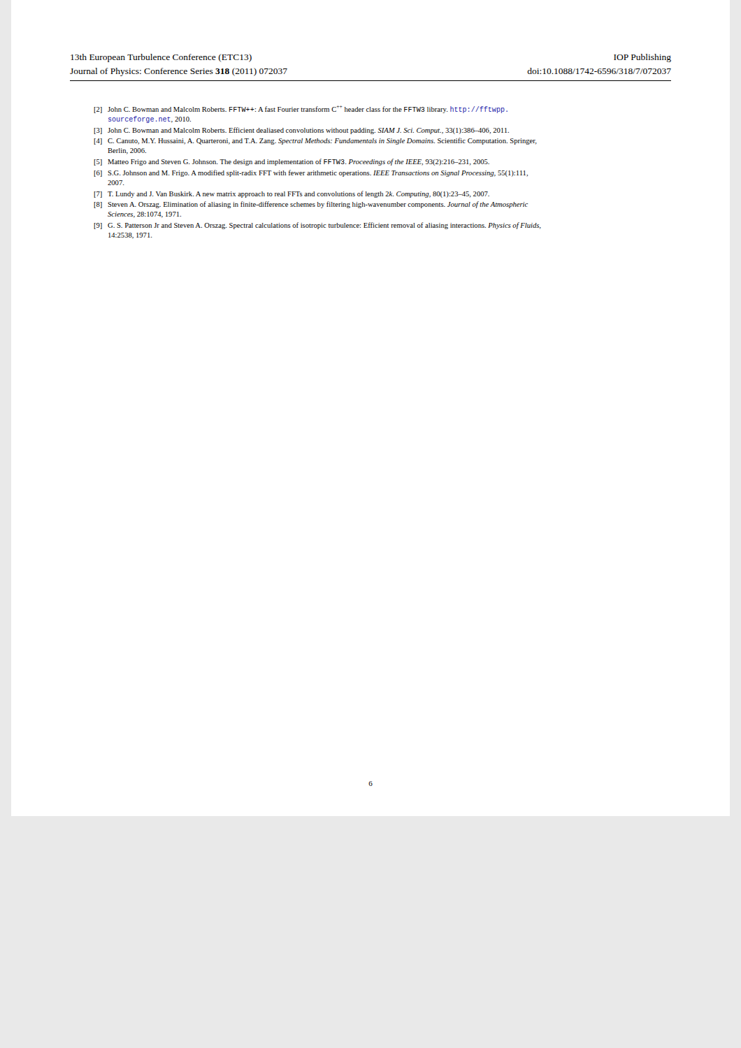13th European Turbulence Conference (ETC13) IOP Publishing
Journal of Physics: Conference Series 318 (2011) 072037 doi:10.1088/1742-6596/318/7/072037
[2] John C. Bowman and Malcolm Roberts. FFTW++: A fast Fourier transform C++ header class for the FFTW3 library. http://fftwpp.
sourceforge.net, 2010.
[3] John C. Bowman and Malcolm Roberts. Efficient dealiased convolutions without padding. SIAM J. Sci. Comput., 33(1):386–406, 2011.
[4] C. Canuto, M.Y. Hussaini, A. Quarteroni, and T.A. Zang. Spectral Methods: Fundamentals in Single Domains. Scientific Computation. Springer,
Berlin, 2006.
[5] Matteo Frigo and Steven G. Johnson. The design and implementation of FFTW3. Proceedings of the IEEE, 93(2):216–231, 2005.
[6] S.G. Johnson and M. Frigo. A modified split-radix FFT with fewer arithmetic operations. IEEE Transactions on Signal Processing, 55(1):111,
2007.
[7] T. Lundy and J. Van Buskirk. A new matrix approach to real FFTs and convolutions of length 2k. Computing, 80(1):23–45, 2007.
[8] Steven A. Orszag. Elimination of aliasing in finite-difference schemes by filtering high-wavenumber components. Journal of the Atmospheric
Sciences, 28:1074, 1971.
[9] G. S. Patterson Jr and Steven A. Orszag. Spectral calculations of isotropic turbulence: Efficient removal of aliasing interactions. Physics of Fluids,
14:2538, 1971.
6